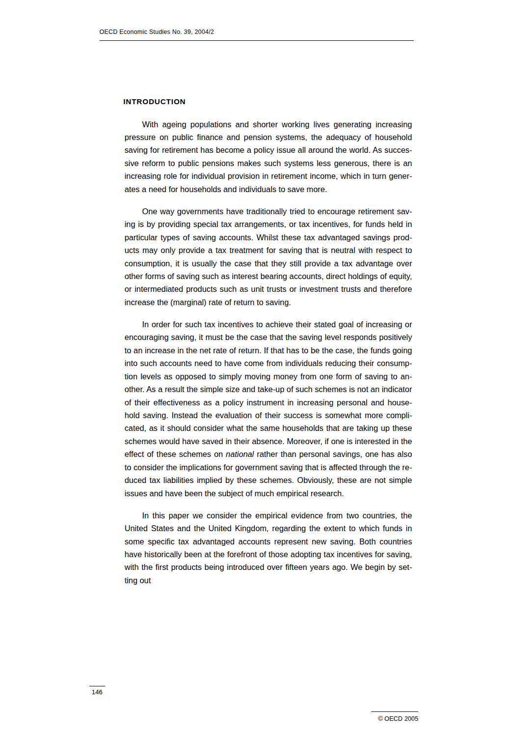OECD Economic Studies No. 39, 2004/2
INTRODUCTION
With ageing populations and shorter working lives generating increasing pressure on public finance and pension systems, the adequacy of household saving for retirement has become a policy issue all around the world. As successive reform to public pensions makes such systems less generous, there is an increasing role for individual provision in retirement income, which in turn generates a need for households and individuals to save more.
One way governments have traditionally tried to encourage retirement saving is by providing special tax arrangements, or tax incentives, for funds held in particular types of saving accounts. Whilst these tax advantaged savings products may only provide a tax treatment for saving that is neutral with respect to consumption, it is usually the case that they still provide a tax advantage over other forms of saving such as interest bearing accounts, direct holdings of equity, or intermediated products such as unit trusts or investment trusts and therefore increase the (marginal) rate of return to saving.
In order for such tax incentives to achieve their stated goal of increasing or encouraging saving, it must be the case that the saving level responds positively to an increase in the net rate of return. If that has to be the case, the funds going into such accounts need to have come from individuals reducing their consumption levels as opposed to simply moving money from one form of saving to another. As a result the simple size and take-up of such schemes is not an indicator of their effectiveness as a policy instrument in increasing personal and household saving. Instead the evaluation of their success is somewhat more complicated, as it should consider what the same households that are taking up these schemes would have saved in their absence. Moreover, if one is interested in the effect of these schemes on national rather than personal savings, one has also to consider the implications for government saving that is affected through the reduced tax liabilities implied by these schemes. Obviously, these are not simple issues and have been the subject of much empirical research.
In this paper we consider the empirical evidence from two countries, the United States and the United Kingdom, regarding the extent to which funds in some specific tax advantaged accounts represent new saving. Both countries have historically been at the forefront of those adopting tax incentives for saving, with the first products being introduced over fifteen years ago. We begin by setting out
146
© OECD 2005